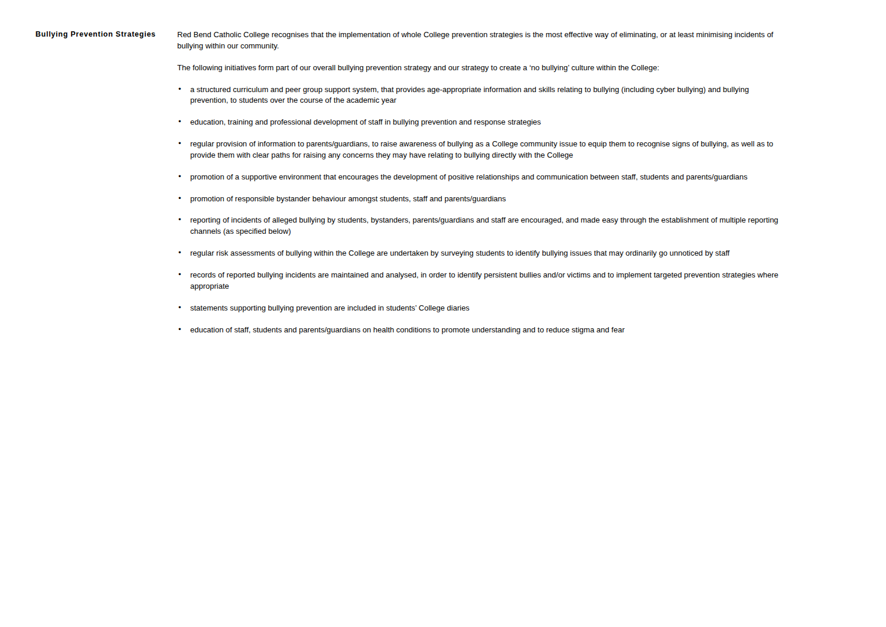Bullying Prevention Strategies
Red Bend Catholic College recognises that the implementation of whole College prevention strategies is the most effective way of eliminating, or at least minimising incidents of bullying within our community.
The following initiatives form part of our overall bullying prevention strategy and our strategy to create a ‘no bullying’ culture within the College:
a structured curriculum and peer group support system, that provides age-appropriate information and skills relating to bullying (including cyber bullying) and bullying prevention, to students over the course of the academic year
education, training and professional development of staff in bullying prevention and response strategies
regular provision of information to parents/guardians, to raise awareness of bullying as a College community issue to equip them to recognise signs of bullying, as well as to provide them with clear paths for raising any concerns they may have relating to bullying directly with the College
promotion of a supportive environment that encourages the development of positive relationships and communication between staff, students and parents/guardians
promotion of responsible bystander behaviour amongst students, staff and parents/guardians
reporting of incidents of alleged bullying by students, bystanders, parents/guardians and staff are encouraged, and made easy through the establishment of multiple reporting channels (as specified below)
regular risk assessments of bullying within the College are undertaken by surveying students to identify bullying issues that may ordinarily go unnoticed by staff
records of reported bullying incidents are maintained and analysed, in order to identify persistent bullies and/or victims and to implement targeted prevention strategies where appropriate
statements supporting bullying prevention are included in students’ College diaries
education of staff, students and parents/guardians on health conditions to promote understanding and to reduce stigma and fear